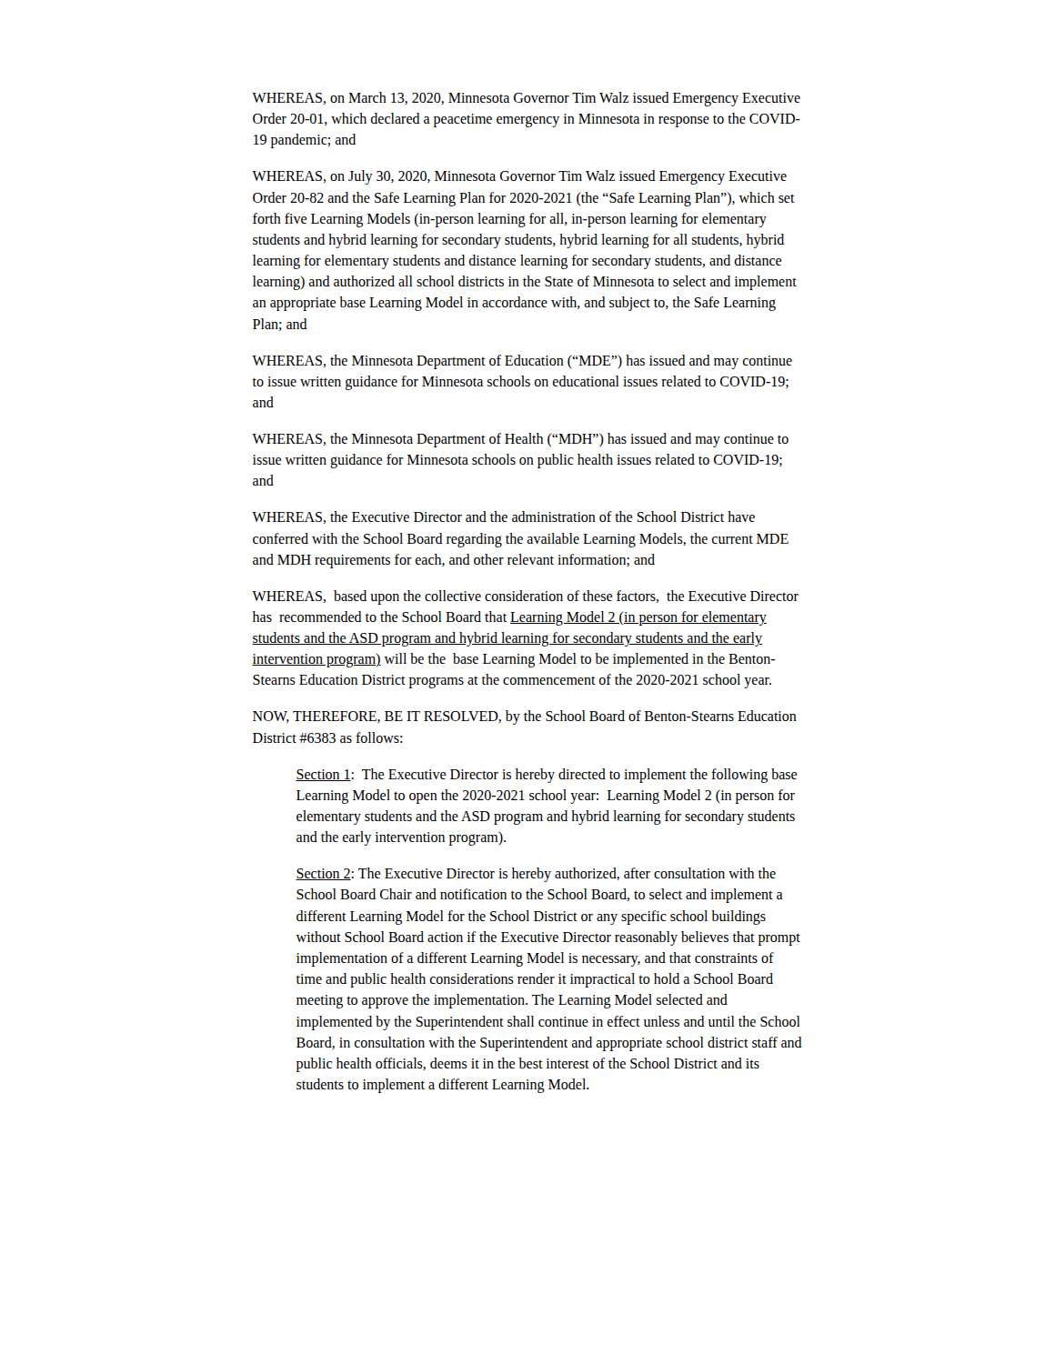WHEREAS, on March 13, 2020, Minnesota Governor Tim Walz issued Emergency Executive Order 20-01, which declared a peacetime emergency in Minnesota in response to the COVID-19 pandemic; and
WHEREAS, on July 30, 2020, Minnesota Governor Tim Walz issued Emergency Executive Order 20-82 and the Safe Learning Plan for 2020-2021 (the “Safe Learning Plan”), which set forth five Learning Models (in-person learning for all, in-person learning for elementary students and hybrid learning for secondary students, hybrid learning for all students, hybrid learning for elementary students and distance learning for secondary students, and distance learning) and authorized all school districts in the State of Minnesota to select and implement an appropriate base Learning Model in accordance with, and subject to, the Safe Learning Plan; and
WHEREAS, the Minnesota Department of Education (“MDE”) has issued and may continue to issue written guidance for Minnesota schools on educational issues related to COVID-19; and
WHEREAS, the Minnesota Department of Health (“MDH”) has issued and may continue to issue written guidance for Minnesota schools on public health issues related to COVID-19; and
WHEREAS, the Executive Director and the administration of the School District have conferred with the School Board regarding the available Learning Models, the current MDE and MDH requirements for each, and other relevant information; and
WHEREAS, based upon the collective consideration of these factors, the Executive Director has recommended to the School Board that Learning Model 2 (in person for elementary students and the ASD program and hybrid learning for secondary students and the early intervention program) will be the base Learning Model to be implemented in the Benton-Stearns Education District programs at the commencement of the 2020-2021 school year.
NOW, THEREFORE, BE IT RESOLVED, by the School Board of Benton-Stearns Education District #6383 as follows:
Section 1: The Executive Director is hereby directed to implement the following base Learning Model to open the 2020-2021 school year: Learning Model 2 (in person for elementary students and the ASD program and hybrid learning for secondary students and the early intervention program).
Section 2: The Executive Director is hereby authorized, after consultation with the School Board Chair and notification to the School Board, to select and implement a different Learning Model for the School District or any specific school buildings without School Board action if the Executive Director reasonably believes that prompt implementation of a different Learning Model is necessary, and that constraints of time and public health considerations render it impractical to hold a School Board meeting to approve the implementation. The Learning Model selected and implemented by the Superintendent shall continue in effect unless and until the School Board, in consultation with the Superintendent and appropriate school district staff and public health officials, deems it in the best interest of the School District and its students to implement a different Learning Model.